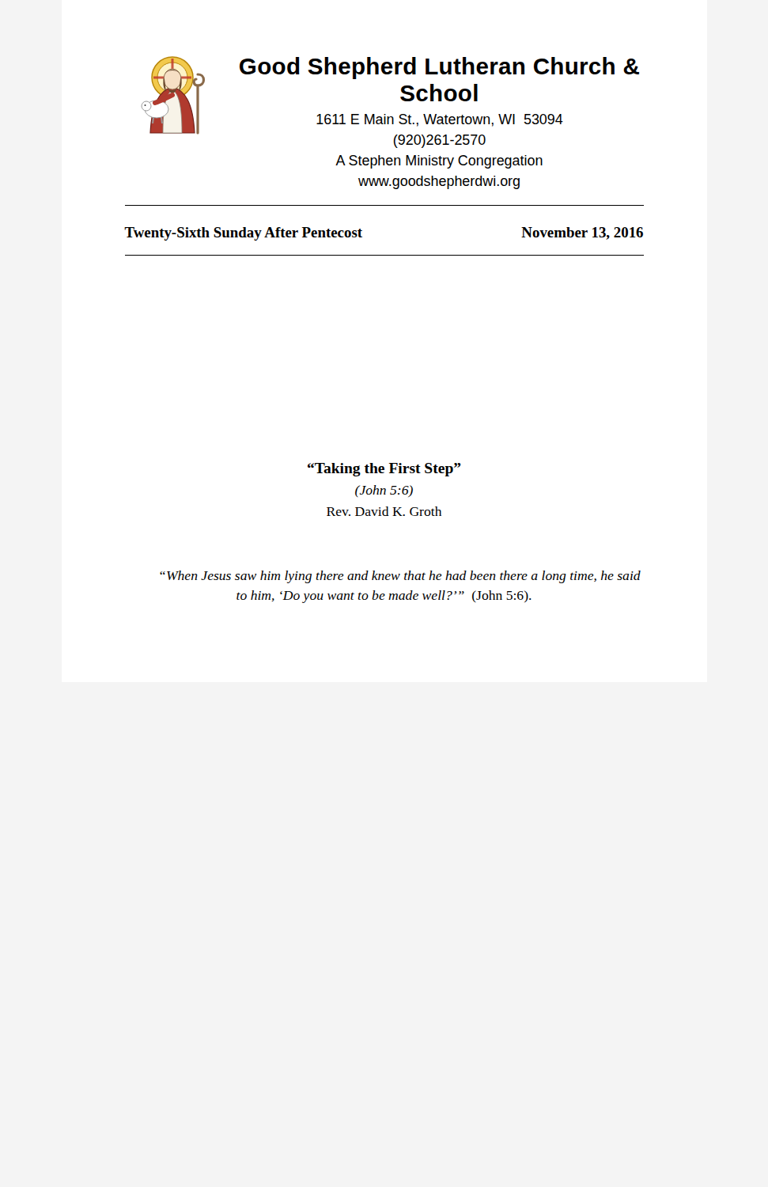Jesus the Good Shepherd
Good Shepherd Lutheran Church & School
1611 E Main St., Watertown, WI 53094
(920)261-2570
A Stephen Ministry Congregation
www.goodshepherdwi.org
Twenty-Sixth Sunday After Pentecost November 13, 2016
“Taking the First Step”
(John 5:6)
Rev. David K. Groth
“When Jesus saw him lying there and knew that he had been there a long time, he said to him, ‘Do you want to be made well?’” (John 5:6).